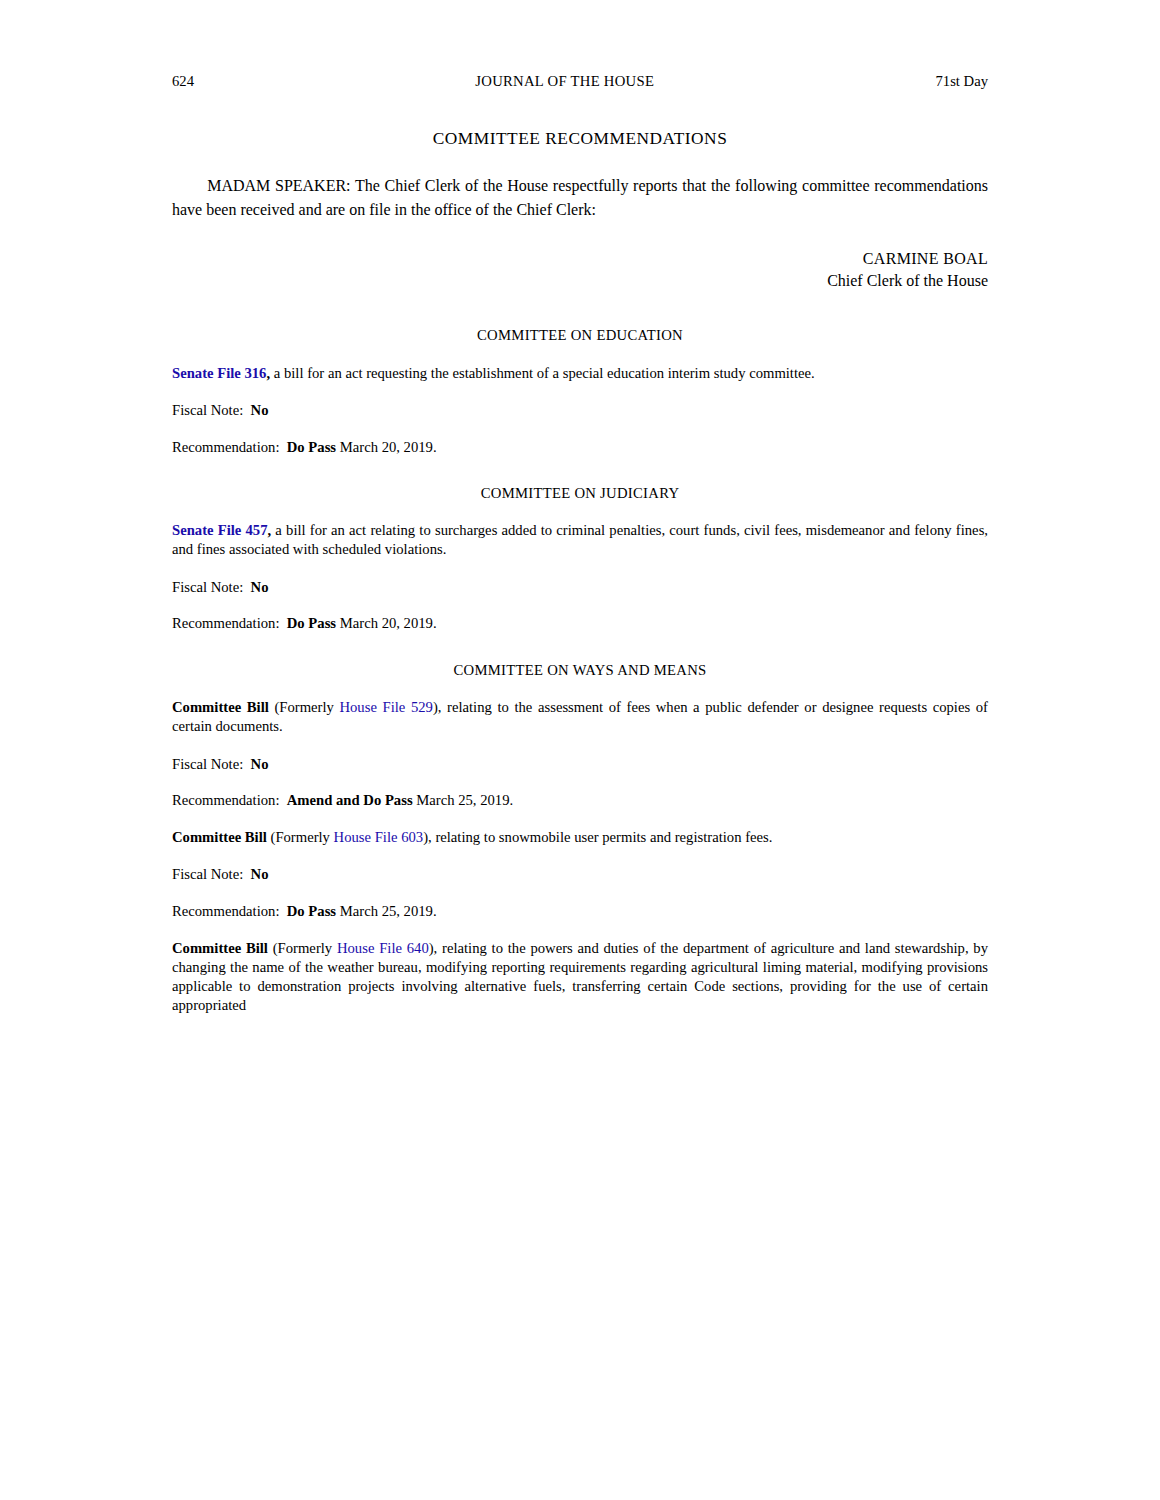624 JOURNAL OF THE HOUSE 71st Day
COMMITTEE RECOMMENDATIONS
MADAM SPEAKER: The Chief Clerk of the House respectfully reports that the following committee recommendations have been received and are on file in the office of the Chief Clerk:
CARMINE BOAL
Chief Clerk of the House
COMMITTEE ON EDUCATION
Senate File 316, a bill for an act requesting the establishment of a special education interim study committee.
Fiscal Note: No
Recommendation: Do Pass March 20, 2019.
COMMITTEE ON JUDICIARY
Senate File 457, a bill for an act relating to surcharges added to criminal penalties, court funds, civil fees, misdemeanor and felony fines, and fines associated with scheduled violations.
Fiscal Note: No
Recommendation: Do Pass March 20, 2019.
COMMITTEE ON WAYS AND MEANS
Committee Bill (Formerly House File 529), relating to the assessment of fees when a public defender or designee requests copies of certain documents.
Fiscal Note: No
Recommendation: Amend and Do Pass March 25, 2019.
Committee Bill (Formerly House File 603), relating to snowmobile user permits and registration fees.
Fiscal Note: No
Recommendation: Do Pass March 25, 2019.
Committee Bill (Formerly House File 640), relating to the powers and duties of the department of agriculture and land stewardship, by changing the name of the weather bureau, modifying reporting requirements regarding agricultural liming material, modifying provisions applicable to demonstration projects involving alternative fuels, transferring certain Code sections, providing for the use of certain appropriated